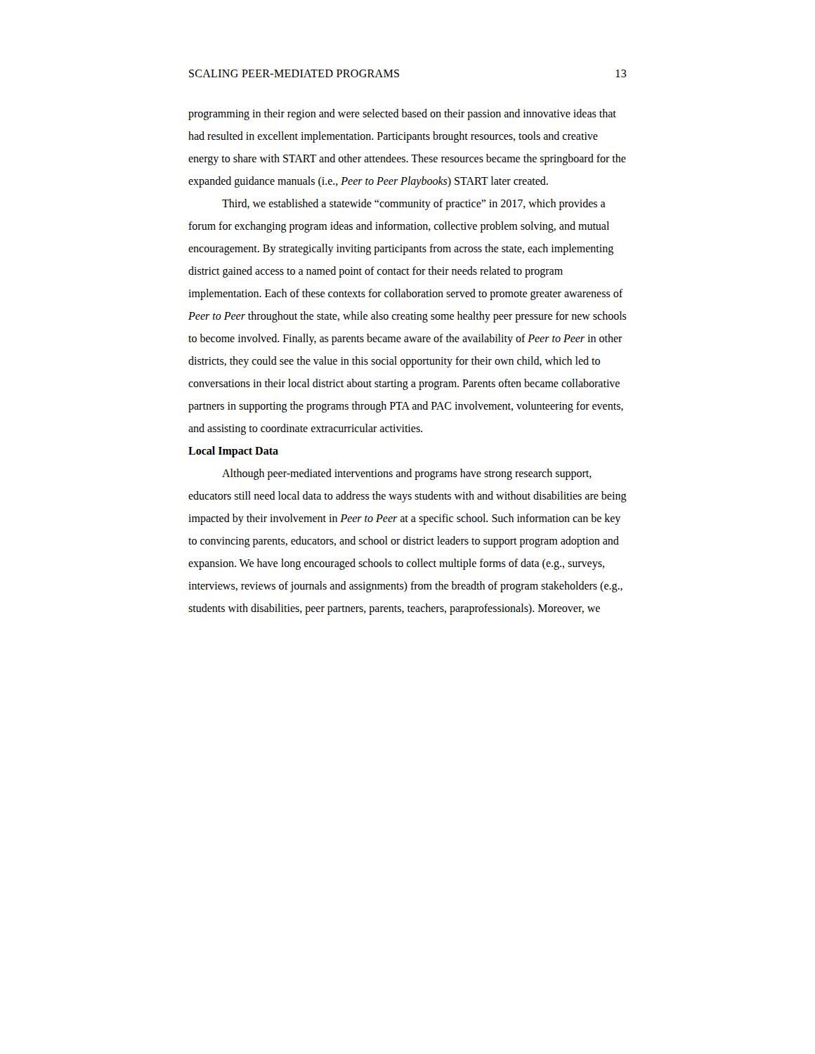Scaling Peer-Mediated Programs 13
programming in their region and were selected based on their passion and innovative ideas that had resulted in excellent implementation. Participants brought resources, tools and creative energy to share with START and other attendees. These resources became the springboard for the expanded guidance manuals (i.e., Peer to Peer Playbooks) START later created.
Third, we established a statewide “community of practice” in 2017, which provides a forum for exchanging program ideas and information, collective problem solving, and mutual encouragement. By strategically inviting participants from across the state, each implementing district gained access to a named point of contact for their needs related to program implementation. Each of these contexts for collaboration served to promote greater awareness of Peer to Peer throughout the state, while also creating some healthy peer pressure for new schools to become involved. Finally, as parents became aware of the availability of Peer to Peer in other districts, they could see the value in this social opportunity for their own child, which led to conversations in their local district about starting a program. Parents often became collaborative partners in supporting the programs through PTA and PAC involvement, volunteering for events, and assisting to coordinate extracurricular activities.
Local Impact Data
Although peer-mediated interventions and programs have strong research support, educators still need local data to address the ways students with and without disabilities are being impacted by their involvement in Peer to Peer at a specific school. Such information can be key to convincing parents, educators, and school or district leaders to support program adoption and expansion. We have long encouraged schools to collect multiple forms of data (e.g., surveys, interviews, reviews of journals and assignments) from the breadth of program stakeholders (e.g., students with disabilities, peer partners, parents, teachers, paraprofessionals). Moreover, we